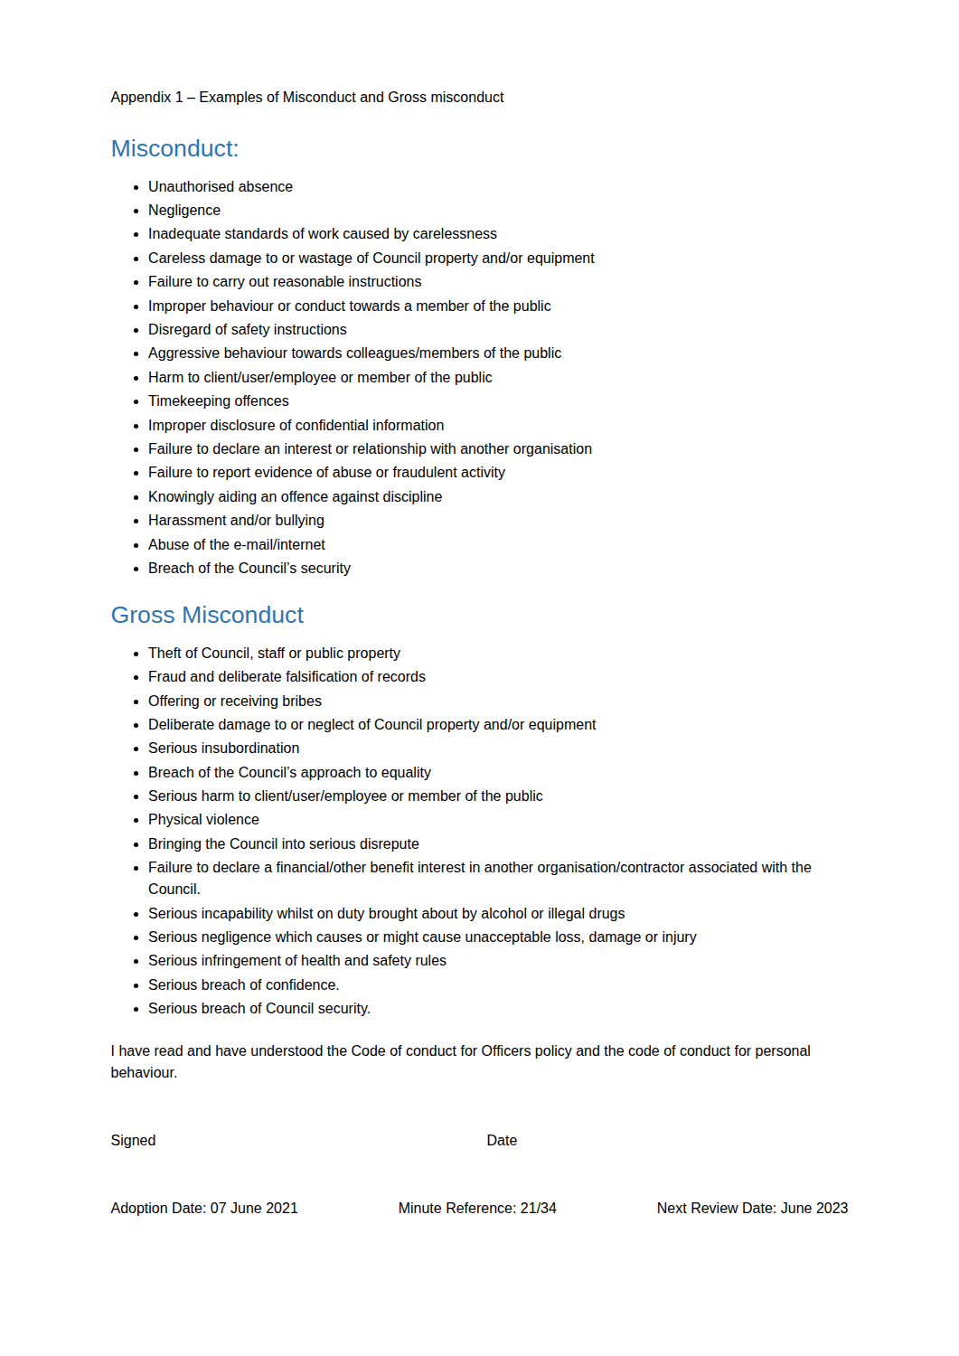Appendix 1 – Examples of Misconduct and Gross misconduct
Misconduct:
Unauthorised absence
Negligence
Inadequate standards of work caused by carelessness
Careless damage to or wastage of Council property and/or equipment
Failure to carry out reasonable instructions
Improper behaviour or conduct towards a member of the public
Disregard of safety instructions
Aggressive behaviour towards colleagues/members of the public
Harm to client/user/employee or member of the public
Timekeeping offences
Improper disclosure of confidential information
Failure to declare an interest or relationship with another organisation
Failure to report evidence of abuse or fraudulent activity
Knowingly aiding an offence against discipline
Harassment and/or bullying
Abuse of the e-mail/internet
Breach of the Council’s security
Gross Misconduct
Theft of Council, staff or public property
Fraud and deliberate falsification of records
Offering or receiving bribes
Deliberate damage to or neglect of Council property and/or equipment
Serious insubordination
Breach of the Council’s approach to equality
Serious harm to client/user/employee or member of the public
Physical violence
Bringing the Council into serious disrepute
Failure to declare a financial/other benefit interest in another organisation/contractor associated with the Council.
Serious incapability whilst on duty brought about by alcohol or illegal drugs
Serious negligence which causes or might cause unacceptable loss, damage or injury
Serious infringement of health and safety rules
Serious breach of confidence.
Serious breach of Council security.
I have read and have understood the Code of conduct for Officers policy and the code of conduct for personal behaviour.
Signed Date
Adoption Date: 07 June 2021 Minute Reference: 21/34 Next Review Date: June 2023